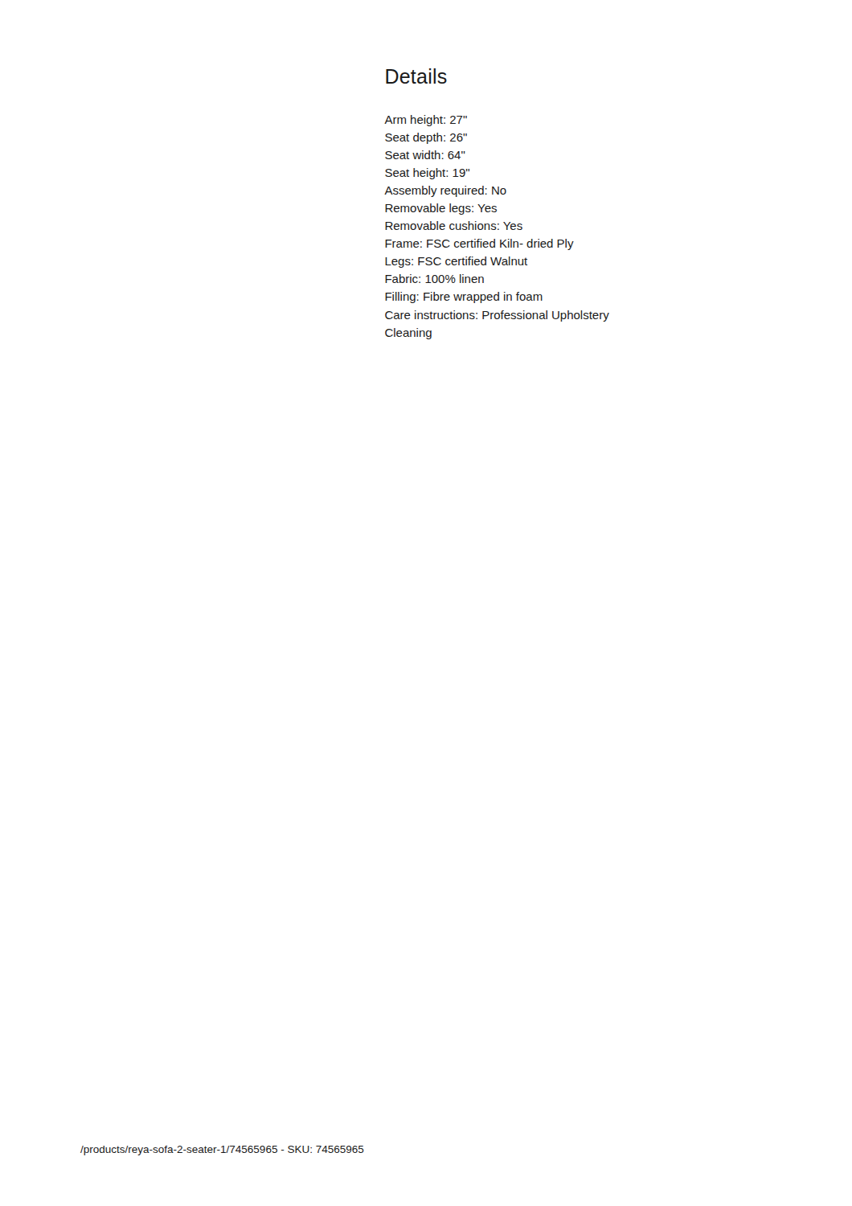Details
Arm height: 27"
Seat depth: 26"
Seat width: 64"
Seat height: 19"
Assembly required: No
Removable legs: Yes
Removable cushions: Yes
Frame: FSC certified Kiln- dried Ply
Legs: FSC certified Walnut
Fabric: 100% linen
Filling: Fibre wrapped in foam
Care instructions: Professional Upholstery Cleaning
/products/reya-sofa-2-seater-1/74565965 - SKU: 74565965